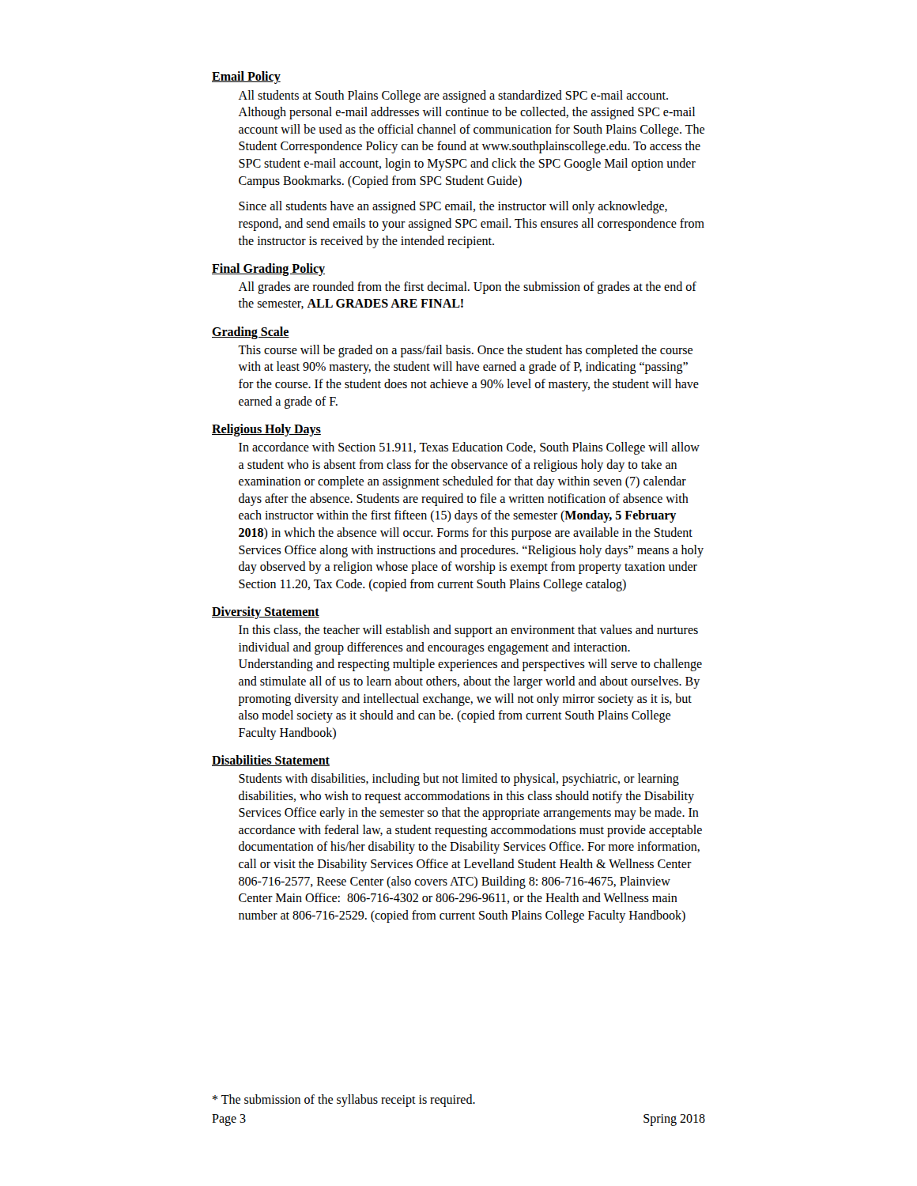Email Policy
All students at South Plains College are assigned a standardized SPC e-mail account. Although personal e-mail addresses will continue to be collected, the assigned SPC e-mail account will be used as the official channel of communication for South Plains College. The Student Correspondence Policy can be found at www.southplainscollege.edu. To access the SPC student e-mail account, login to MySPC and click the SPC Google Mail option under Campus Bookmarks. (Copied from SPC Student Guide)
Since all students have an assigned SPC email, the instructor will only acknowledge, respond, and send emails to your assigned SPC email. This ensures all correspondence from the instructor is received by the intended recipient.
Final Grading Policy
All grades are rounded from the first decimal. Upon the submission of grades at the end of the semester, ALL GRADES ARE FINAL!
Grading Scale
This course will be graded on a pass/fail basis. Once the student has completed the course with at least 90% mastery, the student will have earned a grade of P, indicating “passing” for the course. If the student does not achieve a 90% level of mastery, the student will have earned a grade of F.
Religious Holy Days
In accordance with Section 51.911, Texas Education Code, South Plains College will allow a student who is absent from class for the observance of a religious holy day to take an examination or complete an assignment scheduled for that day within seven (7) calendar days after the absence. Students are required to file a written notification of absence with each instructor within the first fifteen (15) days of the semester (Monday, 5 February 2018) in which the absence will occur. Forms for this purpose are available in the Student Services Office along with instructions and procedures. “Religious holy days” means a holy day observed by a religion whose place of worship is exempt from property taxation under Section 11.20, Tax Code. (copied from current South Plains College catalog)
Diversity Statement
In this class, the teacher will establish and support an environment that values and nurtures individual and group differences and encourages engagement and interaction. Understanding and respecting multiple experiences and perspectives will serve to challenge and stimulate all of us to learn about others, about the larger world and about ourselves. By promoting diversity and intellectual exchange, we will not only mirror society as it is, but also model society as it should and can be. (copied from current South Plains College Faculty Handbook)
Disabilities Statement
Students with disabilities, including but not limited to physical, psychiatric, or learning disabilities, who wish to request accommodations in this class should notify the Disability Services Office early in the semester so that the appropriate arrangements may be made. In accordance with federal law, a student requesting accommodations must provide acceptable documentation of his/her disability to the Disability Services Office. For more information, call or visit the Disability Services Office at Levelland Student Health & Wellness Center 806-716-2577, Reese Center (also covers ATC) Building 8: 806-716-4675, Plainview Center Main Office: 806-716-4302 or 806-296-9611, or the Health and Wellness main number at 806-716-2529. (copied from current South Plains College Faculty Handbook)
* The submission of the syllabus receipt is required.
Page 3 Spring 2018